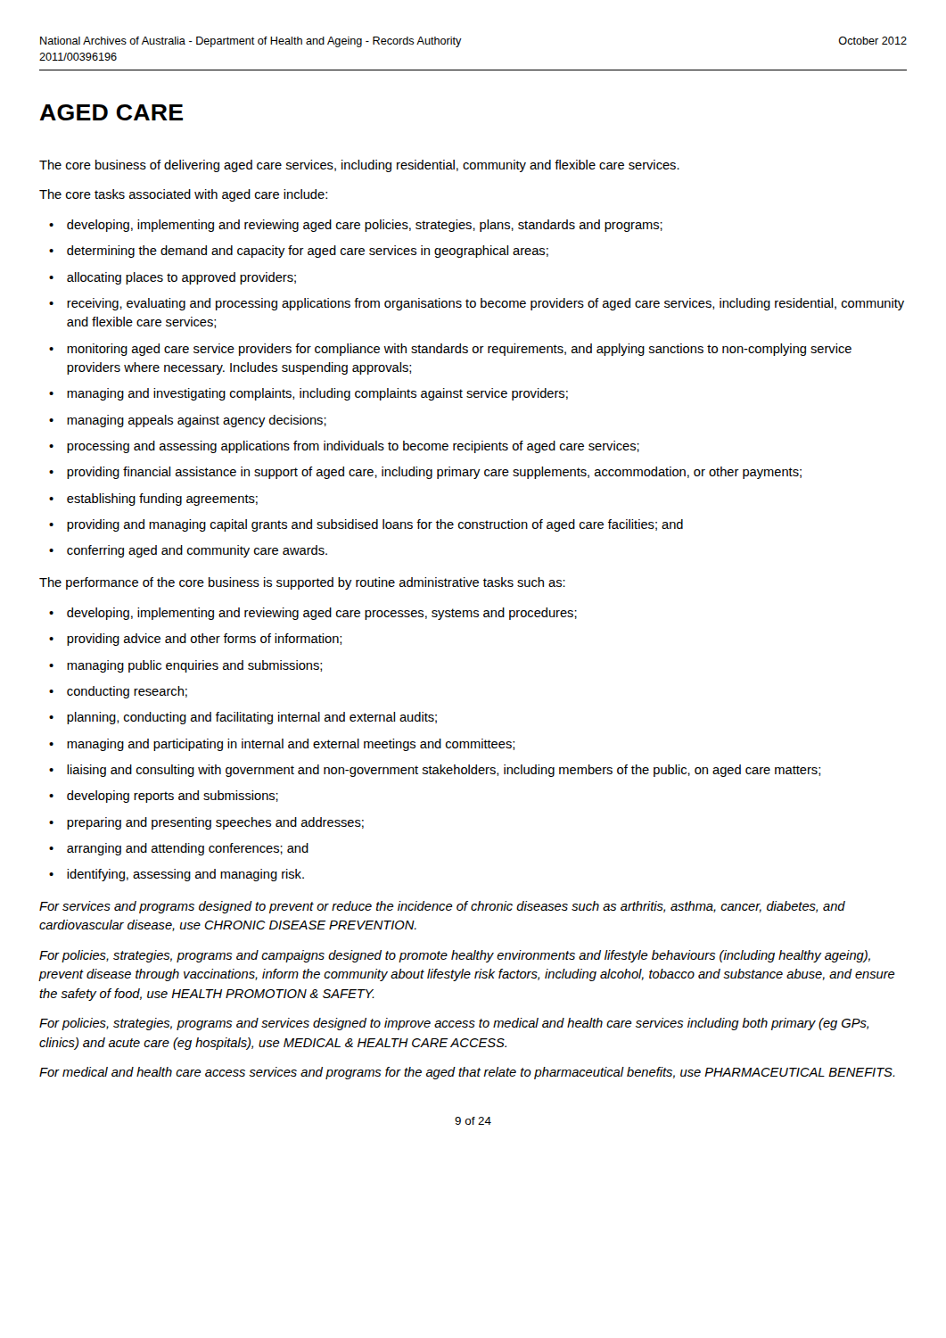National Archives of Australia - Department of Health and Ageing - Records Authority
2011/00396196
October 2012
AGED CARE
The core business of delivering aged care services, including residential, community and flexible care services.
The core tasks associated with aged care include:
developing, implementing and reviewing aged care policies, strategies, plans, standards and programs;
determining the demand and capacity for aged care services in geographical areas;
allocating places to approved providers;
receiving, evaluating and processing applications from organisations to become providers of aged care services, including residential, community and flexible care services;
monitoring aged care service providers for compliance with standards or requirements, and applying sanctions to non-complying service providers where necessary. Includes suspending approvals;
managing and investigating complaints, including complaints against service providers;
managing appeals against agency decisions;
processing and assessing applications from individuals to become recipients of aged care services;
providing financial assistance in support of aged care, including primary care supplements, accommodation, or other payments;
establishing funding agreements;
providing and managing capital grants and subsidised loans for the construction of aged care facilities; and
conferring aged and community care awards.
The performance of the core business is supported by routine administrative tasks such as:
developing, implementing and reviewing aged care processes, systems and procedures;
providing advice and other forms of information;
managing public enquiries and submissions;
conducting research;
planning, conducting and facilitating internal and external audits;
managing and participating in internal and external meetings and committees;
liaising and consulting with government and non-government stakeholders, including members of the public, on aged care matters;
developing reports and submissions;
preparing and presenting speeches and addresses;
arranging and attending conferences; and
identifying, assessing and managing risk.
For services and programs designed to prevent or reduce the incidence of chronic diseases such as arthritis, asthma, cancer, diabetes, and cardiovascular disease, use CHRONIC DISEASE PREVENTION.
For policies, strategies, programs and campaigns designed to promote healthy environments and lifestyle behaviours (including healthy ageing), prevent disease through vaccinations, inform the community about lifestyle risk factors, including alcohol, tobacco and substance abuse, and ensure the safety of food, use HEALTH PROMOTION & SAFETY.
For policies, strategies, programs and services designed to improve access to medical and health care services including both primary (eg GPs, clinics) and acute care (eg hospitals), use MEDICAL & HEALTH CARE ACCESS.
For medical and health care access services and programs for the aged that relate to pharmaceutical benefits, use PHARMACEUTICAL BENEFITS.
9 of 24